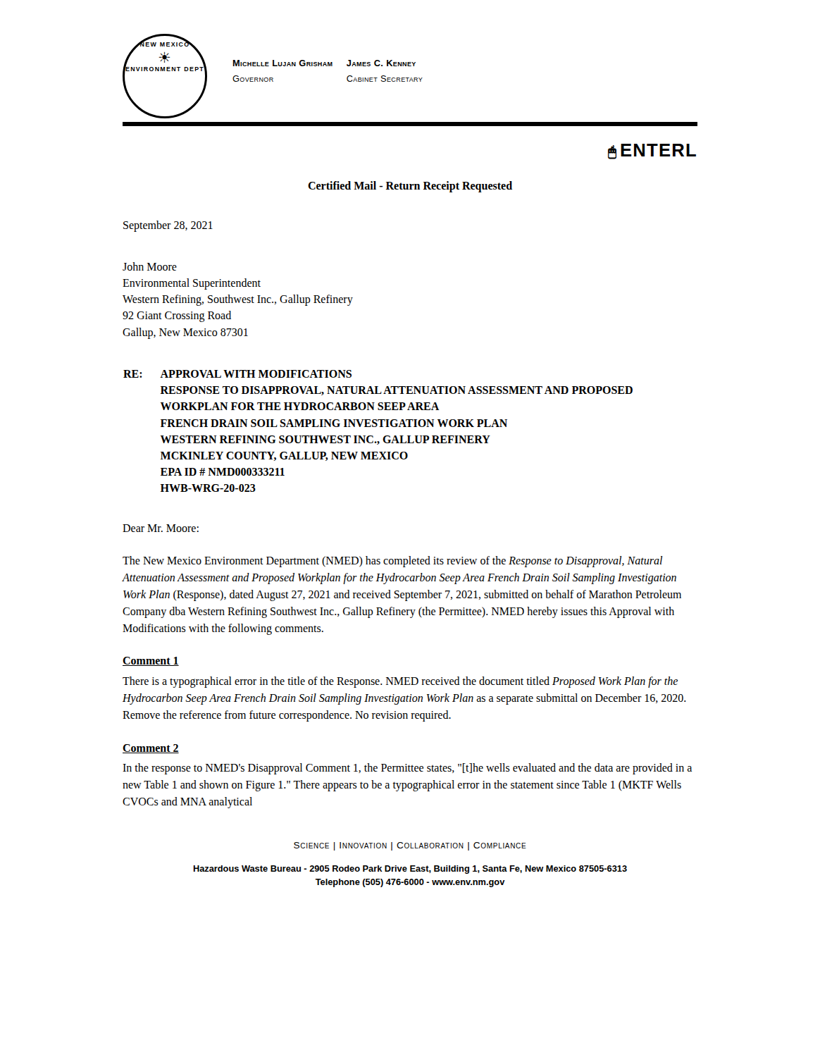NEW MEXICO ☀ ENVIRONMENT DEPT
| Michelle Lujan Grisham | James C. Kenney |
| Governor | Cabinet Secretary |
🖱ENTERL
Certified Mail - Return Receipt Requested
September 28, 2021
John Moore
Environmental Superintendent
Western Refining, Southwest Inc., Gallup Refinery
92 Giant Crossing Road
Gallup, New Mexico 87301
| RE: | APPROVAL WITH MODIFICATIONS RESPONSE TO DISAPPROVAL, NATURAL ATTENUATION ASSESSMENT AND PROPOSED WORKPLAN FOR THE HYDROCARBON SEEP AREA FRENCH DRAIN SOIL SAMPLING INVESTIGATION WORK PLAN WESTERN REFINING SOUTHWEST INC., GALLUP REFINERY MCKINLEY COUNTY, GALLUP, NEW MEXICO EPA ID # NMD000333211 HWB-WRG-20-023 |
Dear Mr. Moore:
The New Mexico Environment Department (NMED) has completed its review of the Response to Disapproval, Natural Attenuation Assessment and Proposed Workplan for the Hydrocarbon Seep Area French Drain Soil Sampling Investigation Work Plan (Response), dated August 27, 2021 and received September 7, 2021, submitted on behalf of Marathon Petroleum Company dba Western Refining Southwest Inc., Gallup Refinery (the Permittee). NMED hereby issues this Approval with Modifications with the following comments.
Comment 1
There is a typographical error in the title of the Response. NMED received the document titled Proposed Work Plan for the Hydrocarbon Seep Area French Drain Soil Sampling Investigation Work Plan as a separate submittal on December 16, 2020. Remove the reference from future correspondence. No revision required.
Comment 2
In the response to NMED's Disapproval Comment 1, the Permittee states, "[t]he wells evaluated and the data are provided in a new Table 1 and shown on Figure 1." There appears to be a typographical error in the statement since Table 1 (MKTF Wells CVOCs and MNA analytical
Science | Innovation | Collaboration | Compliance
Hazardous Waste Bureau - 2905 Rodeo Park Drive East, Building 1, Santa Fe, New Mexico 87505-6313
Telephone (505) 476-6000 - www.env.nm.gov